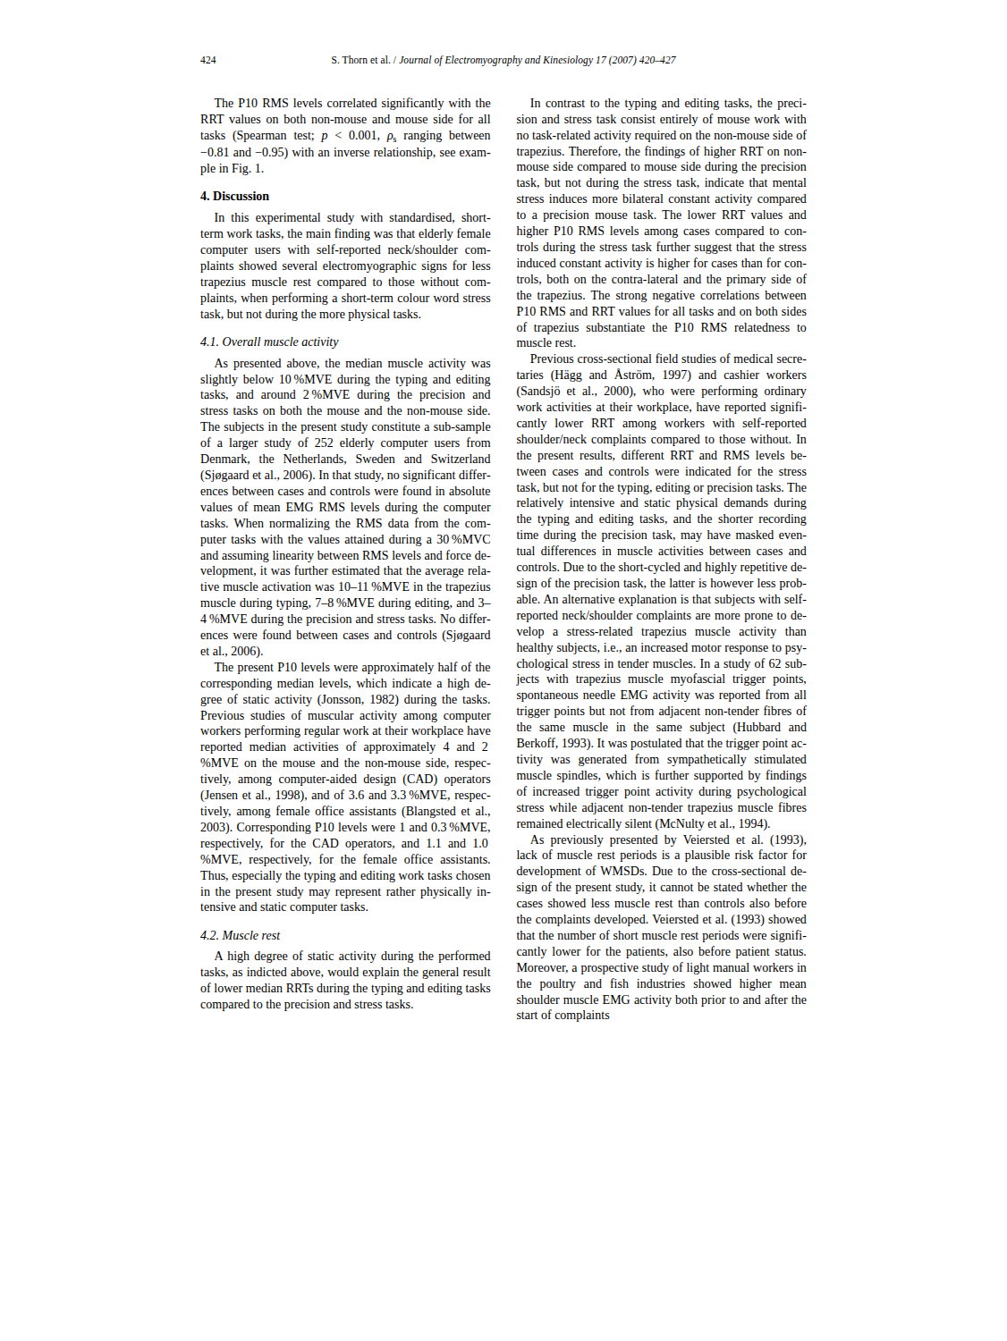424
S. Thorn et al. / Journal of Electromyography and Kinesiology 17 (2007) 420–427
The P10 RMS levels correlated significantly with the RRT values on both non-mouse and mouse side for all tasks (Spearman test; p < 0.001, ρs ranging between −0.81 and −0.95) with an inverse relationship, see example in Fig. 1.
4. Discussion
In this experimental study with standardised, short-term work tasks, the main finding was that elderly female computer users with self-reported neck/shoulder complaints showed several electromyographic signs for less trapezius muscle rest compared to those without complaints, when performing a short-term colour word stress task, but not during the more physical tasks.
4.1. Overall muscle activity
As presented above, the median muscle activity was slightly below 10 %MVE during the typing and editing tasks, and around 2 %MVE during the precision and stress tasks on both the mouse and the non-mouse side. The subjects in the present study constitute a sub-sample of a larger study of 252 elderly computer users from Denmark, the Netherlands, Sweden and Switzerland (Sjøgaard et al., 2006). In that study, no significant differences between cases and controls were found in absolute values of mean EMG RMS levels during the computer tasks. When normalizing the RMS data from the computer tasks with the values attained during a 30 %MVC and assuming linearity between RMS levels and force development, it was further estimated that the average relative muscle activation was 10–11 %MVE in the trapezius muscle during typing, 7–8 %MVE during editing, and 3–4 %MVE during the precision and stress tasks. No differences were found between cases and controls (Sjøgaard et al., 2006).
The present P10 levels were approximately half of the corresponding median levels, which indicate a high degree of static activity (Jonsson, 1982) during the tasks. Previous studies of muscular activity among computer workers performing regular work at their workplace have reported median activities of approximately 4 and 2 %MVE on the mouse and the non-mouse side, respectively, among computer-aided design (CAD) operators (Jensen et al., 1998), and of 3.6 and 3.3 %MVE, respectively, among female office assistants (Blangsted et al., 2003). Corresponding P10 levels were 1 and 0.3 %MVE, respectively, for the CAD operators, and 1.1 and 1.0 %MVE, respectively, for the female office assistants. Thus, especially the typing and editing work tasks chosen in the present study may represent rather physically intensive and static computer tasks.
4.2. Muscle rest
A high degree of static activity during the performed tasks, as indicted above, would explain the general result of lower median RRTs during the typing and editing tasks compared to the precision and stress tasks.
In contrast to the typing and editing tasks, the precision and stress task consist entirely of mouse work with no task-related activity required on the non-mouse side of trapezius. Therefore, the findings of higher RRT on non-mouse side compared to mouse side during the precision task, but not during the stress task, indicate that mental stress induces more bilateral constant activity compared to a precision mouse task. The lower RRT values and higher P10 RMS levels among cases compared to controls during the stress task further suggest that the stress induced constant activity is higher for cases than for controls, both on the contra-lateral and the primary side of the trapezius. The strong negative correlations between P10 RMS and RRT values for all tasks and on both sides of trapezius substantiate the P10 RMS relatedness to muscle rest.
Previous cross-sectional field studies of medical secretaries (Hägg and Åström, 1997) and cashier workers (Sandsjö et al., 2000), who were performing ordinary work activities at their workplace, have reported significantly lower RRT among workers with self-reported shoulder/neck complaints compared to those without. In the present results, different RRT and RMS levels between cases and controls were indicated for the stress task, but not for the typing, editing or precision tasks. The relatively intensive and static physical demands during the typing and editing tasks, and the shorter recording time during the precision task, may have masked eventual differences in muscle activities between cases and controls. Due to the short-cycled and highly repetitive design of the precision task, the latter is however less probable. An alternative explanation is that subjects with self-reported neck/shoulder complaints are more prone to develop a stress-related trapezius muscle activity than healthy subjects, i.e., an increased motor response to psychological stress in tender muscles. In a study of 62 subjects with trapezius muscle myofascial trigger points, spontaneous needle EMG activity was reported from all trigger points but not from adjacent non-tender fibres of the same muscle in the same subject (Hubbard and Berkoff, 1993). It was postulated that the trigger point activity was generated from sympathetically stimulated muscle spindles, which is further supported by findings of increased trigger point activity during psychological stress while adjacent non-tender trapezius muscle fibres remained electrically silent (McNulty et al., 1994).
As previously presented by Veiersted et al. (1993), lack of muscle rest periods is a plausible risk factor for development of WMSDs. Due to the cross-sectional design of the present study, it cannot be stated whether the cases showed less muscle rest than controls also before the complaints developed. Veiersted et al. (1993) showed that the number of short muscle rest periods were significantly lower for the patients, also before patient status. Moreover, a prospective study of light manual workers in the poultry and fish industries showed higher mean shoulder muscle EMG activity both prior to and after the start of complaints